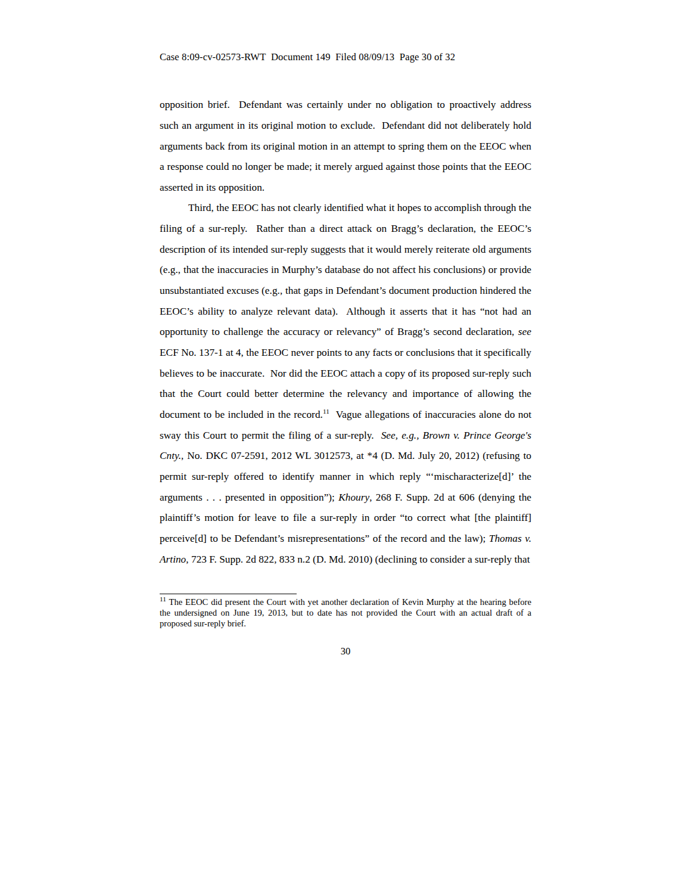Case 8:09-cv-02573-RWT Document 149 Filed 08/09/13 Page 30 of 32
opposition brief. Defendant was certainly under no obligation to proactively address such an argument in its original motion to exclude. Defendant did not deliberately hold arguments back from its original motion in an attempt to spring them on the EEOC when a response could no longer be made; it merely argued against those points that the EEOC asserted in its opposition.
Third, the EEOC has not clearly identified what it hopes to accomplish through the filing of a sur-reply. Rather than a direct attack on Bragg’s declaration, the EEOC’s description of its intended sur-reply suggests that it would merely reiterate old arguments (e.g., that the inaccuracies in Murphy’s database do not affect his conclusions) or provide unsubstantiated excuses (e.g., that gaps in Defendant’s document production hindered the EEOC’s ability to analyze relevant data). Although it asserts that it has “not had an opportunity to challenge the accuracy or relevancy” of Bragg’s second declaration, see ECF No. 137-1 at 4, the EEOC never points to any facts or conclusions that it specifically believes to be inaccurate. Nor did the EEOC attach a copy of its proposed sur-reply such that the Court could better determine the relevancy and importance of allowing the document to be included in the record.11 Vague allegations of inaccuracies alone do not sway this Court to permit the filing of a sur-reply. See, e.g., Brown v. Prince George's Cnty., No. DKC 07-2591, 2012 WL 3012573, at *4 (D. Md. July 20, 2012) (refusing to permit sur-reply offered to identify manner in which reply “‘mischaracterize[d]’ the arguments . . . presented in opposition”); Khoury, 268 F. Supp. 2d at 606 (denying the plaintiff’s motion for leave to file a sur-reply in order “to correct what [the plaintiff] perceive[d] to be Defendant’s misrepresentations” of the record and the law); Thomas v. Artino, 723 F. Supp. 2d 822, 833 n.2 (D. Md. 2010) (declining to consider a sur-reply that
11 The EEOC did present the Court with yet another declaration of Kevin Murphy at the hearing before the undersigned on June 19, 2013, but to date has not provided the Court with an actual draft of a proposed sur-reply brief.
30